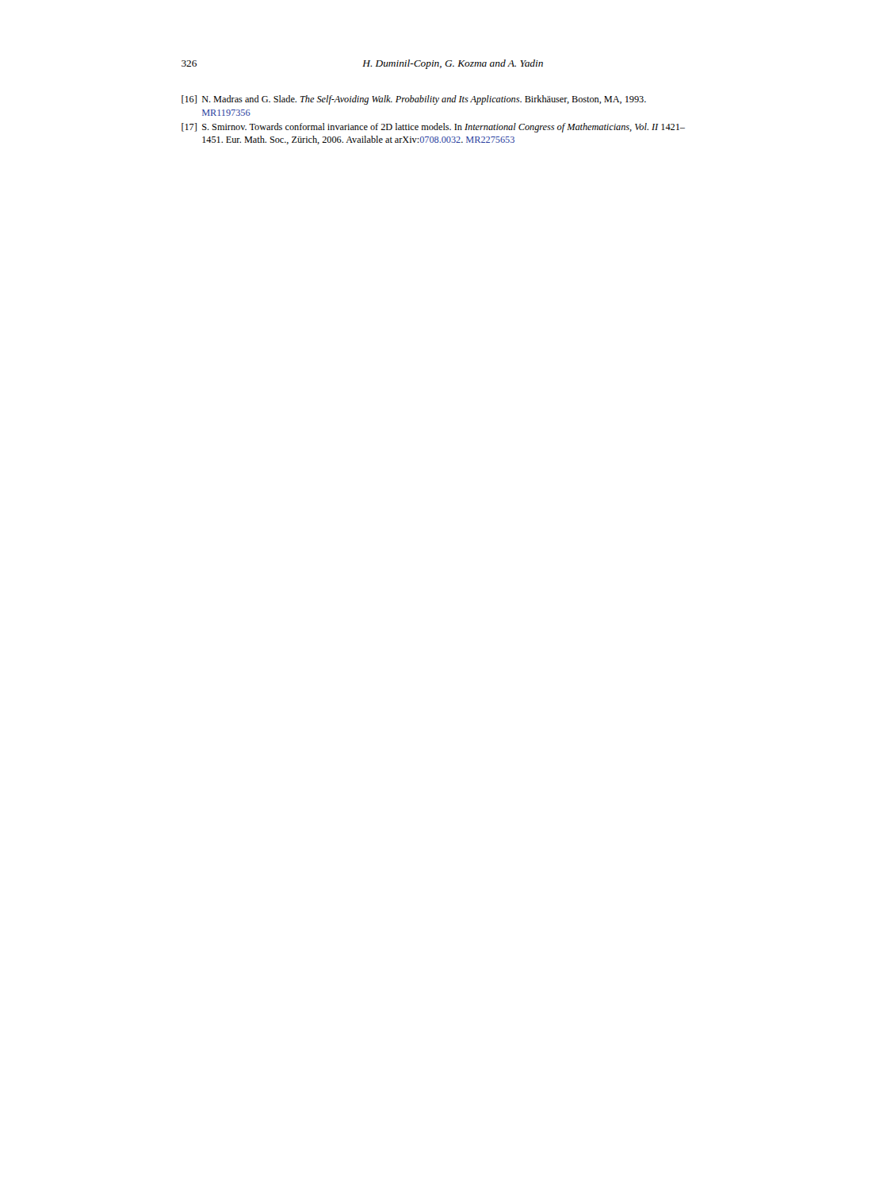326
H. Duminil-Copin, G. Kozma and A. Yadin
[16] N. Madras and G. Slade. The Self-Avoiding Walk. Probability and Its Applications. Birkhäuser, Boston, MA, 1993. MR1197356
[17] S. Smirnov. Towards conformal invariance of 2D lattice models. In International Congress of Mathematicians, Vol. II 1421–1451. Eur. Math. Soc., Zürich, 2006. Available at arXiv:0708.0032. MR2275653